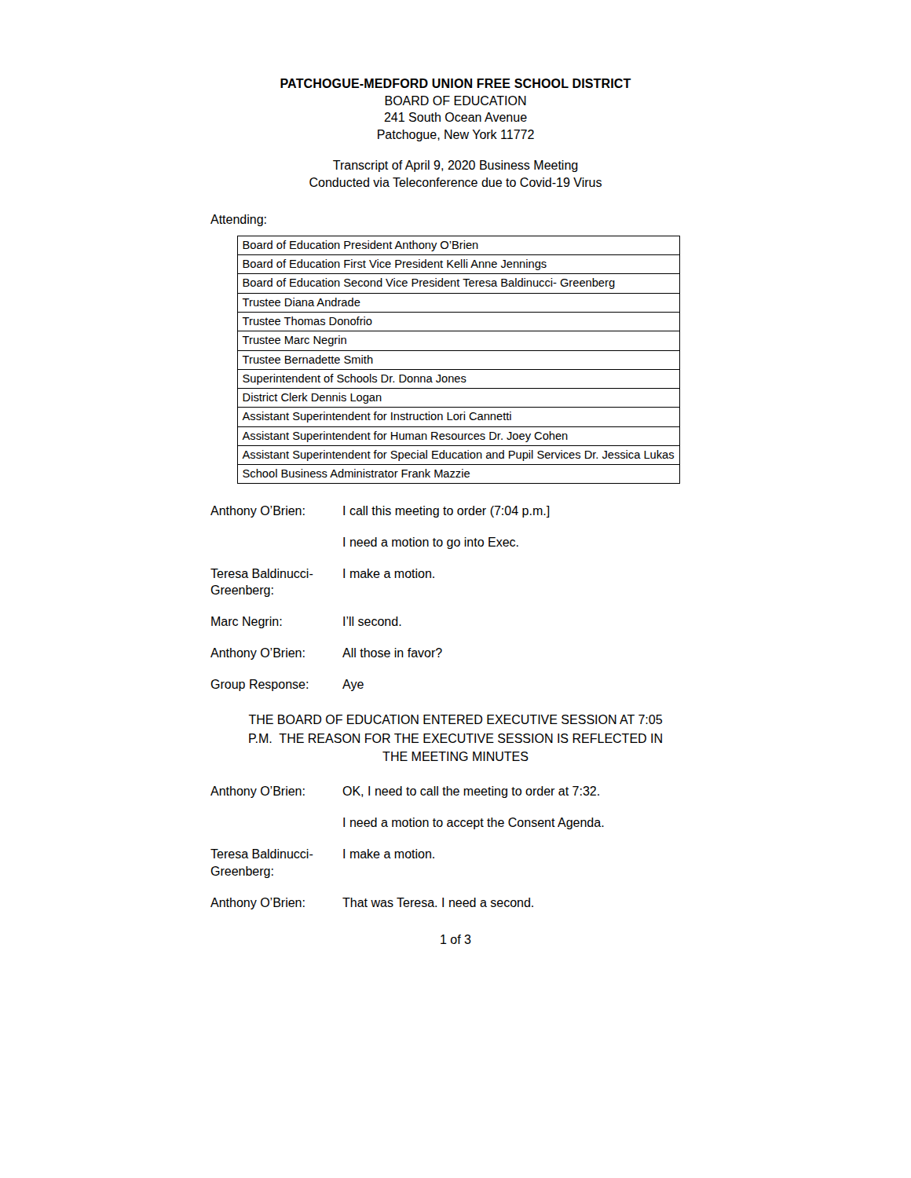PATCHOGUE-MEDFORD UNION FREE SCHOOL DISTRICT
BOARD OF EDUCATION
241 South Ocean Avenue
Patchogue, New York 11772
Transcript of April 9, 2020 Business Meeting
Conducted via Teleconference due to Covid-19 Virus
Attending:
| Board of Education President Anthony O’Brien |
| Board of Education First Vice President Kelli Anne Jennings |
| Board of Education Second Vice President Teresa Baldinucci- Greenberg |
| Trustee Diana Andrade |
| Trustee Thomas Donofrio |
| Trustee Marc Negrin |
| Trustee Bernadette Smith |
| Superintendent of Schools Dr. Donna Jones |
| District Clerk Dennis Logan |
| Assistant Superintendent for Instruction Lori Cannetti |
| Assistant Superintendent for Human Resources Dr. Joey Cohen |
| Assistant Superintendent for Special Education and Pupil Services Dr. Jessica Lukas |
| School Business Administrator Frank Mazzie |
Anthony O’Brien:
I call this meeting to order (7:04 p.m.]
Anthony O’Brien:
I need a motion to go into Exec.
Teresa Baldinucci-
Greenberg:
I make a motion.
Marc Negrin:
I’ll second.
Anthony O’Brien:
All those in favor?
Group Response:
Aye
THE BOARD OF EDUCATION ENTERED EXECUTIVE SESSION AT 7:05 P.M. THE REASON FOR THE EXECUTIVE SESSION IS REFLECTED IN THE MEETING MINUTES
Anthony O’Brien:
OK, I need to call the meeting to order at 7:32.
Anthony O’Brien:
I need a motion to accept the Consent Agenda.
Teresa Baldinucci-
Greenberg:
I make a motion.
Anthony O’Brien:
That was Teresa. I need a second.
1 of 3